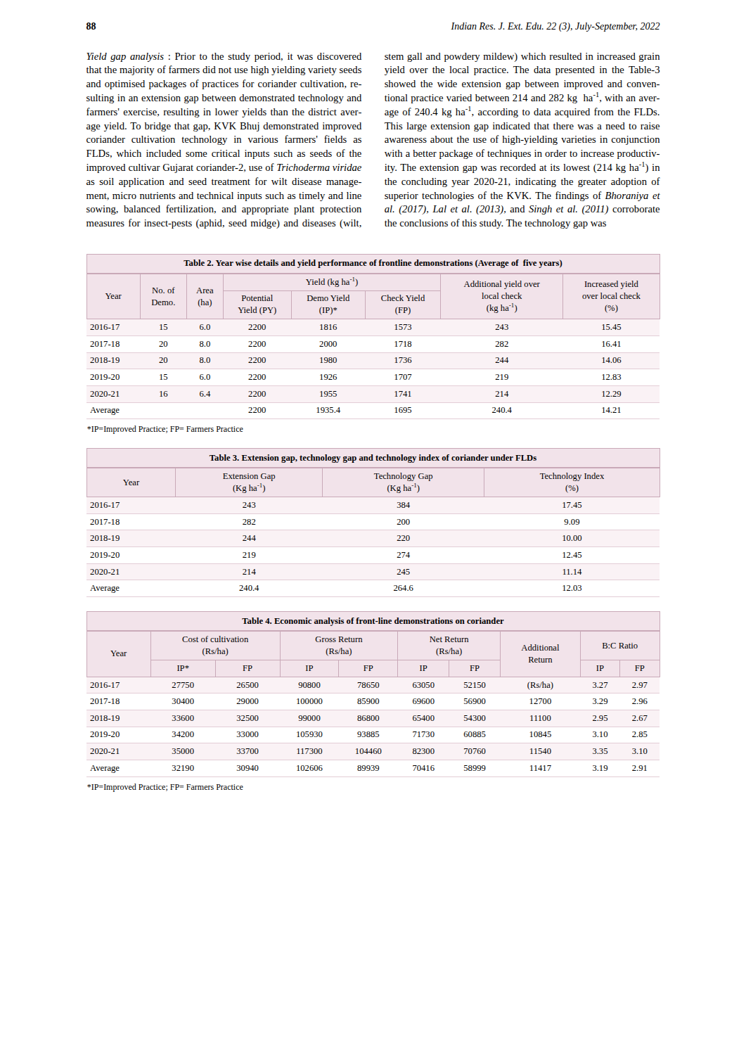88 Indian Res. J. Ext. Edu. 22 (3), July-September, 2022
Yield gap analysis : Prior to the study period, it was discovered that the majority of farmers did not use high yielding variety seeds and optimised packages of practices for coriander cultivation, resulting in an extension gap between demonstrated technology and farmers' exercise, resulting in lower yields than the district average yield. To bridge that gap, KVK Bhuj demonstrated improved coriander cultivation technology in various farmers' fields as FLDs, which included some critical inputs such as seeds of the improved cultivar Gujarat coriander-2, use of Trichoderma viridae as soil application and seed treatment for wilt disease management, micro nutrients and technical inputs such as timely and line sowing, balanced fertilization, and appropriate plant protection measures for insect-pests (aphid, seed midge) and diseases (wilt, stem gall and powdery mildew) which resulted in increased grain yield over the local practice. The data presented in the Table-3 showed the wide extension gap between improved and conventional practice varied between 214 and 282 kg ha-1, with an average of 240.4 kg ha-1, according to data acquired from the FLDs. This large extension gap indicated that there was a need to raise awareness about the use of high-yielding varieties in conjunction with a better package of techniques in order to increase productivity. The extension gap was recorded at its lowest (214 kg ha-1) in the concluding year 2020-21, indicating the greater adoption of superior technologies of the KVK. The findings of Bhoraniya et al. (2017), Lal et al. (2013), and Singh et al. (2011) corroborate the conclusions of this study. The technology gap was
Table 2. Year wise details and yield performance of frontline demonstrations (Average of five years)
| Year | No. of Demo. | Area (ha) | Yield (kg ha -1 ) | Additional yield over local check (kg ha -1 ) | Increased yield over local check (%) |
| --- | --- | --- | --- | --- | --- |
| Potential Yield (PY) | Demo Yield (IP)* | Check Yield (FP) |
| 2016-17 | 15 | 6.0 | 2200 | 1816 | 1573 | 243 | 15.45 |
| 2017-18 | 20 | 8.0 | 2200 | 2000 | 1718 | 282 | 16.41 |
| 2018-19 | 20 | 8.0 | 2200 | 1980 | 1736 | 244 | 14.06 |
| 2019-20 | 15 | 6.0 | 2200 | 1926 | 1707 | 219 | 12.83 |
| 2020-21 | 16 | 6.4 | 2200 | 1955 | 1741 | 214 | 12.29 |
| Average | | | 2200 | 1935.4 | 1695 | 240.4 | 14.21 |
*IP=Improved Practice; FP= Farmers Practice
Table 3. Extension gap, technology gap and technology index of coriander under FLDs
| Year | Extension Gap (Kg ha -1 ) | Technology Gap (Kg ha -1 ) | Technology Index (%) |
| --- | --- | --- | --- |
| 2016-17 | 243 | 384 | 17.45 |
| 2017-18 | 282 | 200 | 9.09 |
| 2018-19 | 244 | 220 | 10.00 |
| 2019-20 | 219 | 274 | 12.45 |
| 2020-21 | 214 | 245 | 11.14 |
| Average | 240.4 | 264.6 | 12.03 |
Table 4. Economic analysis of front-line demonstrations on coriander
| Year | Cost of cultivation (Rs/ha) | Gross Return (Rs/ha) | Net Return (Rs/ha) | Additional Return | B:C Ratio |
| --- | --- | --- | --- | --- | --- |
| IP* | FP | IP | FP | IP | FP | IP | FP |
| 2016-17 | 27750 | 26500 | 90800 | 78650 | 63050 | 52150 | (Rs/ha) | 3.27 | 2.97 |
| 2017-18 | 30400 | 29000 | 100000 | 85900 | 69600 | 56900 | 12700 | 3.29 | 2.96 |
| 2018-19 | 33600 | 32500 | 99000 | 86800 | 65400 | 54300 | 11100 | 2.95 | 2.67 |
| 2019-20 | 34200 | 33000 | 105930 | 93885 | 71730 | 60885 | 10845 | 3.10 | 2.85 |
| 2020-21 | 35000 | 33700 | 117300 | 104460 | 82300 | 70760 | 11540 | 3.35 | 3.10 |
| Average | 32190 | 30940 | 102606 | 89939 | 70416 | 58999 | 11417 | 3.19 | 2.91 |
*IP=Improved Practice; FP= Farmers Practice